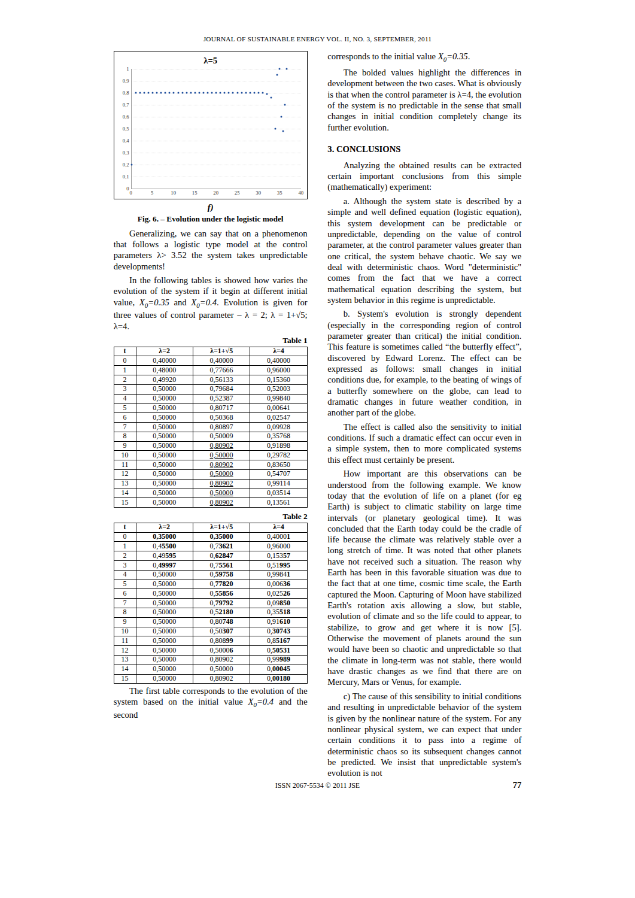JOURNAL OF SUSTAINABLE ENERGY VOL. II, NO. 3, SEPTEMBER, 2011
λ=5
1 0,9 0,8 0,7 0,6 0,5 0,4 0,3 0,2 0,1 0
0 5 10 15 20 25 30 35 40
f)
Fig. 6. – Evolution under the logistic model
Generalizing, we can say that on a phenomenon that follows a logistic type model at the control parameters λ> 3.52 the system takes unpredictable developments!
In the following tables is showed how varies the evolution of the system if it begin at different initial value, X0=0.35 and X0=0.4. Evolution is given for three values of control parameter – λ = 2; λ = 1+√5; λ=4.
Table 1
| t | λ=2 | λ=1+√5 | λ=4 |
| --- | --- | --- | --- |
| 0 | 0,40000 | 0,40000 | 0,40000 |
| 1 | 0,48000 | 0,77666 | 0,96000 |
| 2 | 0,49920 | 0,56133 | 0,15360 |
| 3 | 0,50000 | 0,79684 | 0,52003 |
| 4 | 0,50000 | 0,52387 | 0,99840 |
| 5 | 0,50000 | 0,80717 | 0,00641 |
| 6 | 0,50000 | 0,50368 | 0,02547 |
| 7 | 0,50000 | 0,80897 | 0,09928 |
| 8 | 0,50000 | 0,50009 | 0,35768 |
| 9 | 0,50000 | 0,80902 | 0,91898 |
| 10 | 0,50000 | 0,50000 | 0,29782 |
| 11 | 0,50000 | 0,80902 | 0,83650 |
| 12 | 0,50000 | 0,50000 | 0,54707 |
| 13 | 0,50000 | 0,80902 | 0,99114 |
| 14 | 0,50000 | 0,50000 | 0,03514 |
| 15 | 0,50000 | 0,80902 | 0,13561 |
Table 2
| t | λ=2 | λ=1+√5 | λ=4 |
| --- | --- | --- | --- |
| 0 | 0,35000 | 0,35000 | 0,4000 1 |
| 1 | 0,4 5500 | 0,7 3621 | 0,96000 |
| 2 | 0,49 595 | 0, 62847 | 0,153 57 |
| 3 | 0, 49997 | 0,7 5561 | 0,51 995 |
| 4 | 0,50000 | 0, 59758 | 0,9984 1 |
| 5 | 0,50000 | 0, 77820 | 0,006 36 |
| 6 | 0,50000 | 0, 55856 | 0,025 26 |
| 7 | 0,50000 | 0, 79792 | 0,09 850 |
| 8 | 0,50000 | 0,5 2180 | 0,35 518 |
| 9 | 0,50000 | 0,80 748 | 0,91 610 |
| 10 | 0,50000 | 0,50 307 | 0, 30743 |
| 11 | 0,50000 | 0,808 99 | 0,8 5167 |
| 12 | 0,50000 | 0,5000 6 | 0, 50531 |
| 13 | 0,50000 | 0,80902 | 0,99 989 |
| 14 | 0,50000 | 0,50000 | 0, 00045 |
| 15 | 0,50000 | 0,80902 | 0, 00180 |
The first table corresponds to the evolution of the system based on the initial value X0=0.4 and the second
corresponds to the initial value X0=0.35.
The bolded values highlight the differences in development between the two cases. What is obviously is that when the control parameter is λ=4, the evolution of the system is no predictable in the sense that small changes in initial condition completely change its further evolution.
3. CONCLUSIONS
Analyzing the obtained results can be extracted certain important conclusions from this simple (mathematically) experiment:
a. Although the system state is described by a simple and well defined equation (logistic equation), this system development can be predictable or unpredictable, depending on the value of control parameter, at the control parameter values greater than one critical, the system behave chaotic. We say we deal with deterministic chaos. Word "deterministic" comes from the fact that we have a correct mathematical equation describing the system, but system behavior in this regime is unpredictable.
b. System's evolution is strongly dependent (especially in the corresponding region of control parameter greater than critical) the initial condition. This feature is sometimes called “the butterfly effect”, discovered by Edward Lorenz. The effect can be expressed as follows: small changes in initial conditions due, for example, to the beating of wings of a butterfly somewhere on the globe, can lead to dramatic changes in future weather condition, in another part of the globe.
The effect is called also the sensitivity to initial conditions. If such a dramatic effect can occur even in a simple system, then to more complicated systems this effect must certainly be present.
How important are this observations can be understood from the following example. We know today that the evolution of life on a planet (for eg Earth) is subject to climatic stability on large time intervals (or planetary geological time). It was concluded that the Earth today could be the cradle of life because the climate was relatively stable over a long stretch of time. It was noted that other planets have not received such a situation. The reason why Earth has been in this favorable situation was due to the fact that at one time, cosmic time scale, the Earth captured the Moon. Capturing of Moon have stabilized Earth's rotation axis allowing a slow, but stable, evolution of climate and so the life could to appear, to stabilize, to grow and get where it is now [5]. Otherwise the movement of planets around the sun would have been so chaotic and unpredictable so that the climate in long-term was not stable, there would have drastic changes as we find that there are on Mercury, Mars or Venus, for example.
c) The cause of this sensibility to initial conditions and resulting in unpredictable behavior of the system is given by the nonlinear nature of the system. For any nonlinear physical system, we can expect that under certain conditions it to pass into a regime of deterministic chaos so its subsequent changes cannot be predicted. We insist that unpredictable system's evolution is not
ISSN 2067-5534 © 2011 JSE
77